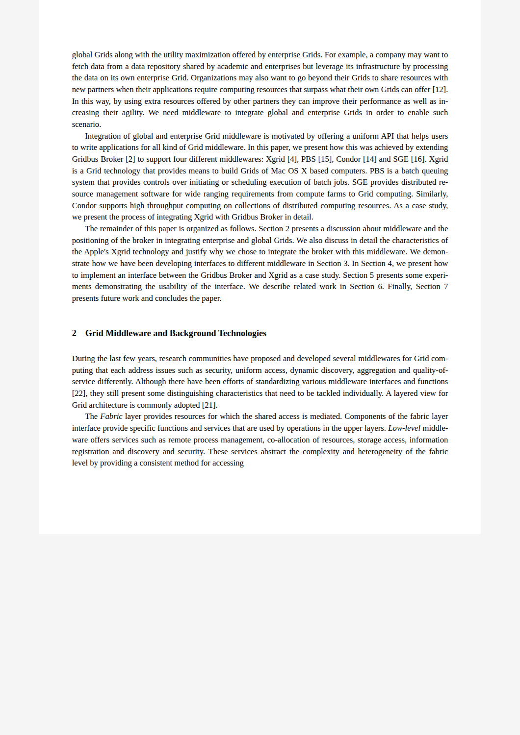global Grids along with the utility maximization offered by enterprise Grids. For example, a company may want to fetch data from a data repository shared by academic and enterprises but leverage its infrastructure by processing the data on its own enterprise Grid. Organizations may also want to go beyond their Grids to share resources with new partners when their applications require computing resources that surpass what their own Grids can offer [12]. In this way, by using extra resources offered by other partners they can improve their performance as well as increasing their agility. We need middleware to integrate global and enterprise Grids in order to enable such scenario.
Integration of global and enterprise Grid middleware is motivated by offering a uniform API that helps users to write applications for all kind of Grid middleware. In this paper, we present how this was achieved by extending Gridbus Broker [2] to support four different middlewares: Xgrid [4], PBS [15], Condor [14] and SGE [16]. Xgrid is a Grid technology that provides means to build Grids of Mac OS X based computers. PBS is a batch queuing system that provides controls over initiating or scheduling execution of batch jobs. SGE provides distributed resource management software for wide ranging requirements from compute farms to Grid computing. Similarly, Condor supports high throughput computing on collections of distributed computing resources. As a case study, we present the process of integrating Xgrid with Gridbus Broker in detail.
The remainder of this paper is organized as follows. Section 2 presents a discussion about middleware and the positioning of the broker in integrating enterprise and global Grids. We also discuss in detail the characteristics of the Apple's Xgrid technology and justify why we chose to integrate the broker with this middleware. We demonstrate how we have been developing interfaces to different middleware in Section 3. In Section 4, we present how to implement an interface between the Gridbus Broker and Xgrid as a case study. Section 5 presents some experiments demonstrating the usability of the interface. We describe related work in Section 6. Finally, Section 7 presents future work and concludes the paper.
2 Grid Middleware and Background Technologies
During the last few years, research communities have proposed and developed several middlewares for Grid computing that each address issues such as security, uniform access, dynamic discovery, aggregation and quality-of-service differently. Although there have been efforts of standardizing various middleware interfaces and functions [22], they still present some distinguishing characteristics that need to be tackled individually. A layered view for Grid architecture is commonly adopted [21].
The Fabric layer provides resources for which the shared access is mediated. Components of the fabric layer interface provide specific functions and services that are used by operations in the upper layers. Low-level middleware offers services such as remote process management, co-allocation of resources, storage access, information registration and discovery and security. These services abstract the complexity and heterogeneity of the fabric level by providing a consistent method for accessing